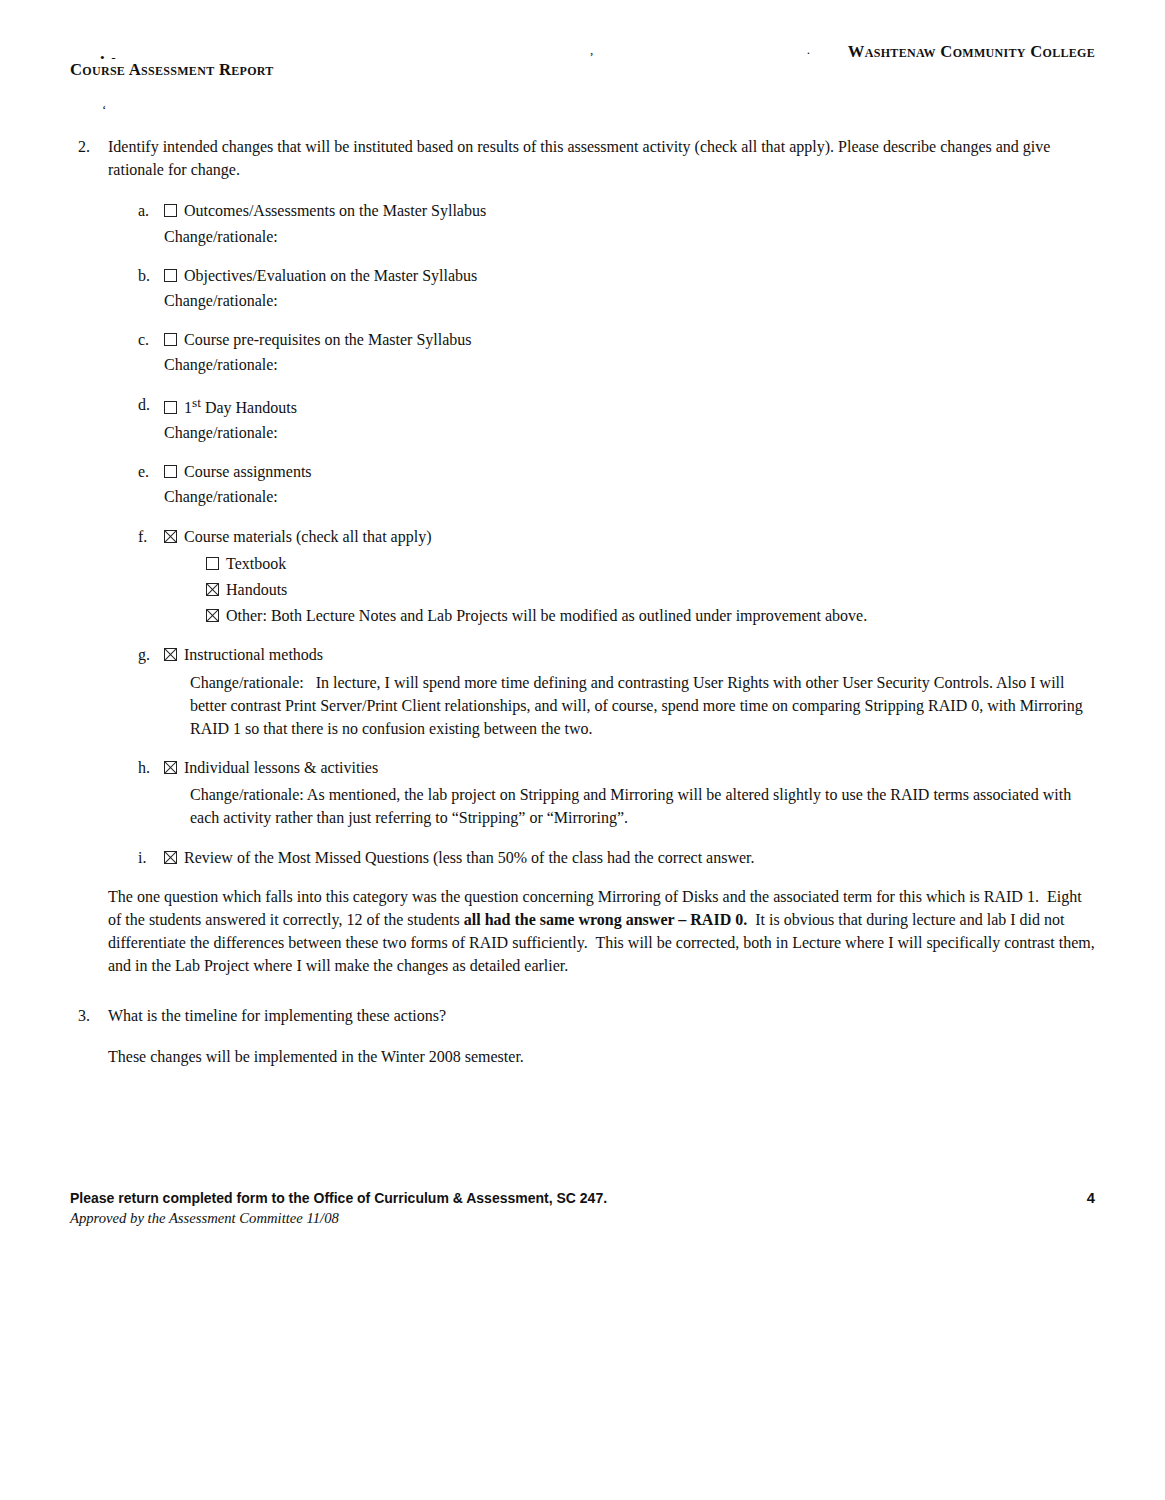• - ʻ , .
Course Assessment Report
Washtenaw Community College
Identify intended changes that will be instituted based on results of this assessment activity (check all that apply). Please describe changes and give rationale for change.
Outcomes/Assessments on the Master Syllabus Change/rationale:
Objectives/Evaluation on the Master Syllabus Change/rationale:
Course pre-requisites on the Master Syllabus Change/rationale:
1st Day Handouts Change/rationale:
Course assignments Change/rationale:
Course materials (check all that apply)
Textbook
Handouts
Other: Both Lecture Notes and Lab Projects will be modified as outlined under improvement above.
Instructional methods
Change/rationale: In lecture, I will spend more time defining and contrasting User Rights with other User Security Controls. Also I will better contrast Print Server/Print Client relationships, and will, of course, spend more time on comparing Stripping RAID 0, with Mirroring RAID 1 so that there is no confusion existing between the two.
Individual lessons & activities
Change/rationale: As mentioned, the lab project on Stripping and Mirroring will be altered slightly to use the RAID terms associated with each activity rather than just referring to “Stripping” or “Mirroring”.
Review of the Most Missed Questions (less than 50% of the class had the correct answer.
The one question which falls into this category was the question concerning Mirroring of Disks and the associated term for this which is RAID 1. Eight of the students answered it correctly, 12 of the students all had the same wrong answer – RAID 0. It is obvious that during lecture and lab I did not differentiate the differences between these two forms of RAID sufficiently. This will be corrected, both in Lecture where I will specifically contrast them, and in the Lab Project where I will make the changes as detailed earlier.
What is the timeline for implementing these actions?
These changes will be implemented in the Winter 2008 semester.
Please return completed form to the Office of Curriculum & Assessment, SC 247.
Approved by the Assessment Committee 11/08
4